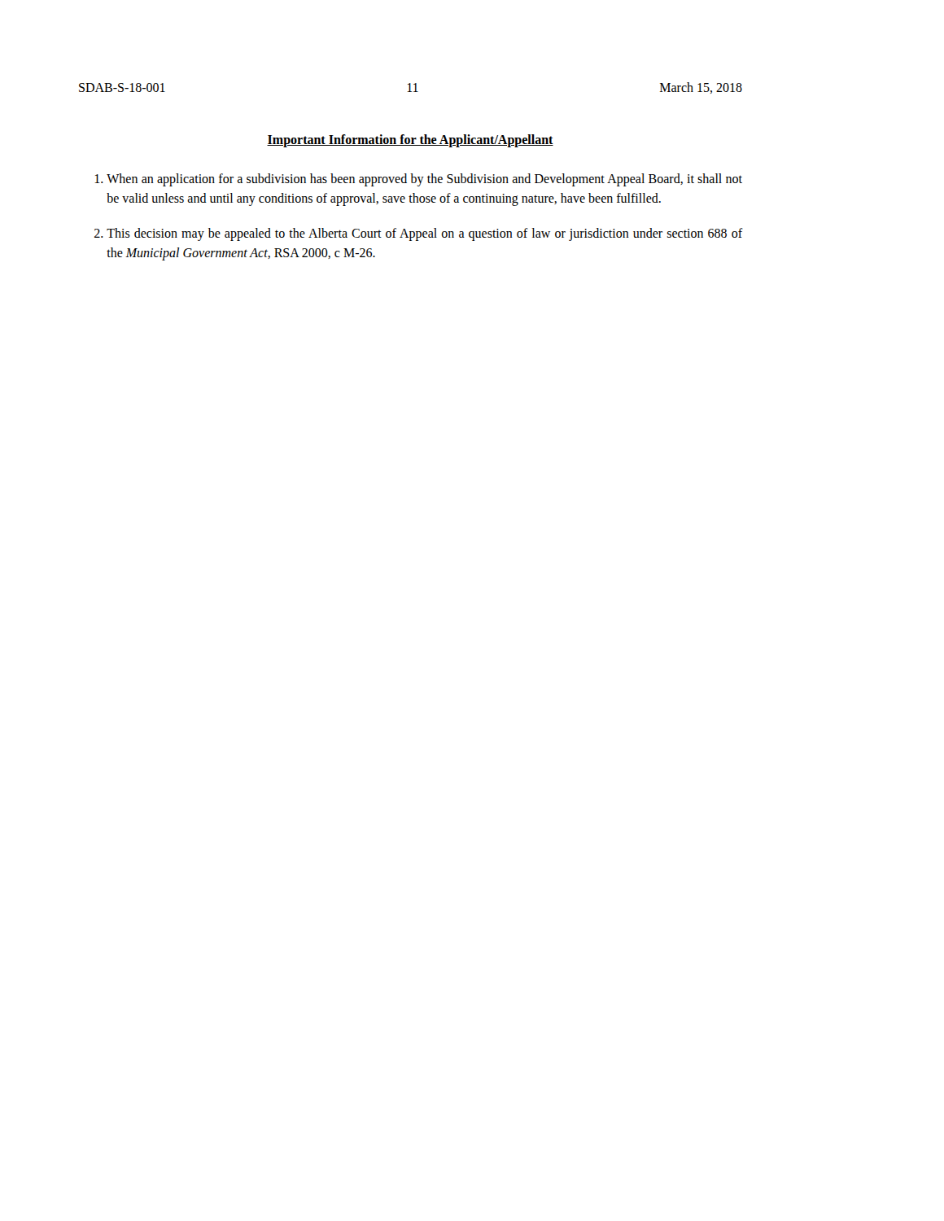SDAB-S-18-001
11
March 15, 2018
Important Information for the Applicant/Appellant
When an application for a subdivision has been approved by the Subdivision and Development Appeal Board, it shall not be valid unless and until any conditions of approval, save those of a continuing nature, have been fulfilled.
This decision may be appealed to the Alberta Court of Appeal on a question of law or jurisdiction under section 688 of the Municipal Government Act, RSA 2000, c M-26.